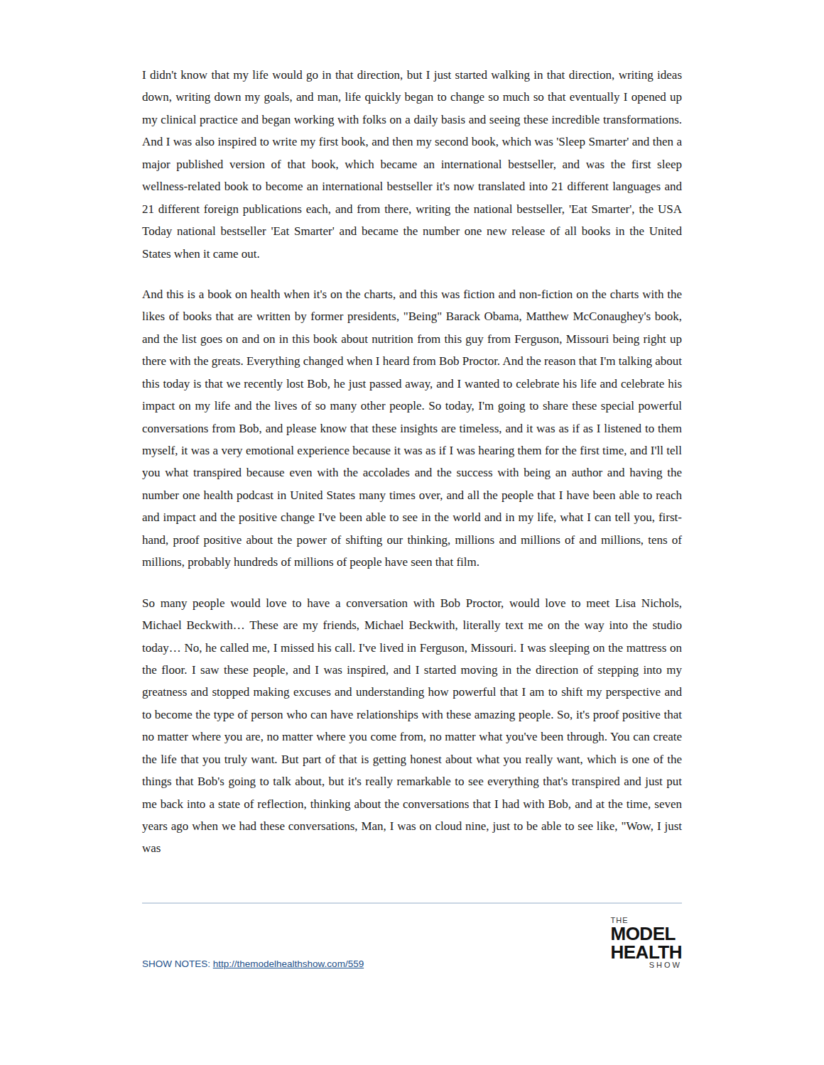I didn't know that my life would go in that direction, but I just started walking in that direction, writing ideas down, writing down my goals, and man, life quickly began to change so much so that eventually I opened up my clinical practice and began working with folks on a daily basis and seeing these incredible transformations. And I was also inspired to write my first book, and then my second book, which was 'Sleep Smarter' and then a major published version of that book, which became an international bestseller, and was the first sleep wellness-related book to become an international bestseller it's now translated into 21 different languages and 21 different foreign publications each, and from there, writing the national bestseller, 'Eat Smarter', the USA Today national bestseller 'Eat Smarter' and became the number one new release of all books in the United States when it came out.
And this is a book on health when it's on the charts, and this was fiction and non-fiction on the charts with the likes of books that are written by former presidents, "Being" Barack Obama, Matthew McConaughey's book, and the list goes on and on in this book about nutrition from this guy from Ferguson, Missouri being right up there with the greats. Everything changed when I heard from Bob Proctor. And the reason that I'm talking about this today is that we recently lost Bob, he just passed away, and I wanted to celebrate his life and celebrate his impact on my life and the lives of so many other people. So today, I'm going to share these special powerful conversations from Bob, and please know that these insights are timeless, and it was as if as I listened to them myself, it was a very emotional experience because it was as if I was hearing them for the first time, and I'll tell you what transpired because even with the accolades and the success with being an author and having the number one health podcast in United States many times over, and all the people that I have been able to reach and impact and the positive change I've been able to see in the world and in my life, what I can tell you, first-hand, proof positive about the power of shifting our thinking, millions and millions of and millions, tens of millions, probably hundreds of millions of people have seen that film.
So many people would love to have a conversation with Bob Proctor, would love to meet Lisa Nichols, Michael Beckwith… These are my friends, Michael Beckwith, literally text me on the way into the studio today… No, he called me, I missed his call. I've lived in Ferguson, Missouri. I was sleeping on the mattress on the floor. I saw these people, and I was inspired, and I started moving in the direction of stepping into my greatness and stopped making excuses and understanding how powerful that I am to shift my perspective and to become the type of person who can have relationships with these amazing people. So, it's proof positive that no matter where you are, no matter where you come from, no matter what you've been through. You can create the life that you truly want. But part of that is getting honest about what you really want, which is one of the things that Bob's going to talk about, but it's really remarkable to see everything that's transpired and just put me back into a state of reflection, thinking about the conversations that I had with Bob, and at the time, seven years ago when we had these conversations, Man, I was on cloud nine, just to be able to see like, "Wow, I just was
SHOW NOTES: http://themodelhealthshow.com/559
THE MODEL HEALTH SHOW